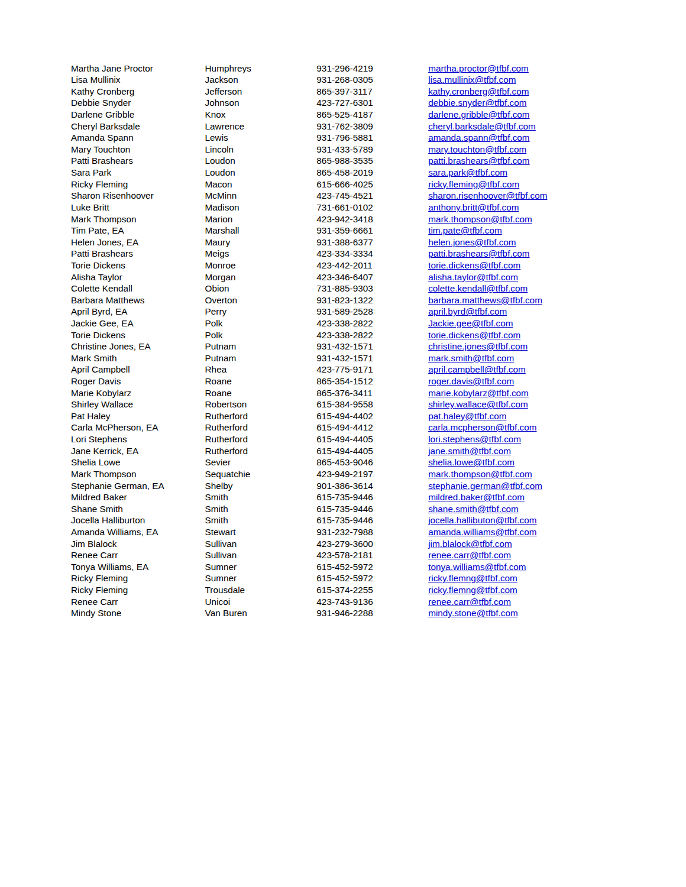| Martha Jane Proctor | Humphreys | 931-296-4219 | martha.proctor@tfbf.com |
| Lisa Mullinix | Jackson | 931-268-0305 | lisa.mullinix@tfbf.com |
| Kathy Cronberg | Jefferson | 865-397-3117 | kathy.cronberg@tfbf.com |
| Debbie Snyder | Johnson | 423-727-6301 | debbie.snyder@tfbf.com |
| Darlene Gribble | Knox | 865-525-4187 | darlene.gribble@tfbf.com |
| Cheryl Barksdale | Lawrence | 931-762-3809 | cheryl.barksdale@tfbf.com |
| Amanda Spann | Lewis | 931-796-5881 | amanda.spann@tfbf.com |
| Mary Touchton | Lincoln | 931-433-5789 | mary.touchton@tfbf.com |
| Patti Brashears | Loudon | 865-988-3535 | patti.brashears@tfbf.com |
| Sara Park | Loudon | 865-458-2019 | sara.park@tfbf.com |
| Ricky Fleming | Macon | 615-666-4025 | ricky.fleming@tfbf.com |
| Sharon Risenhoover | McMinn | 423-745-4521 | sharon.risenhoover@tfbf.com |
| Luke Britt | Madison | 731-661-0102 | anthony.britt@tfbf.com |
| Mark Thompson | Marion | 423-942-3418 | mark.thompson@tfbf.com |
| Tim Pate, EA | Marshall | 931-359-6661 | tim.pate@tfbf.com |
| Helen Jones, EA | Maury | 931-388-6377 | helen.jones@tfbf.com |
| Patti Brashears | Meigs | 423-334-3334 | patti.brashears@tfbf.com |
| Torie Dickens | Monroe | 423-442-2011 | torie.dickens@tfbf.com |
| Alisha Taylor | Morgan | 423-346-6407 | alisha.taylor@tfbf.com |
| Colette Kendall | Obion | 731-885-9303 | colette.kendall@tfbf.com |
| Barbara Matthews | Overton | 931-823-1322 | barbara.matthews@tfbf.com |
| April Byrd, EA | Perry | 931-589-2528 | april.byrd@tfbf.com |
| Jackie Gee, EA | Polk | 423-338-2822 | Jackie.gee@tfbf.com |
| Torie Dickens | Polk | 423-338-2822 | torie.dickens@tfbf.com |
| Christine Jones, EA | Putnam | 931-432-1571 | christine.jones@tfbf.com |
| Mark Smith | Putnam | 931-432-1571 | mark.smith@tfbf.com |
| April Campbell | Rhea | 423-775-9171 | april.campbell@tfbf.com |
| Roger Davis | Roane | 865-354-1512 | roger.davis@tfbf.com |
| Marie Kobylarz | Roane | 865-376-3411 | marie.kobylarz@tfbf.com |
| Shirley Wallace | Robertson | 615-384-9558 | shirley.wallace@tfbf.com |
| Pat Haley | Rutherford | 615-494-4402 | pat.haley@tfbf.com |
| Carla McPherson, EA | Rutherford | 615-494-4412 | carla.mcpherson@tfbf.com |
| Lori Stephens | Rutherford | 615-494-4405 | lori.stephens@tfbf.com |
| Jane Kerrick, EA | Rutherford | 615-494-4405 | jane.smith@tfbf.com |
| Shelia Lowe | Sevier | 865-453-9046 | shelia.lowe@tfbf.com |
| Mark Thompson | Sequatchie | 423-949-2197 | mark.thompson@tfbf.com |
| Stephanie German, EA | Shelby | 901-386-3614 | stephanie.german@tfbf.com |
| Mildred Baker | Smith | 615-735-9446 | mildred.baker@tfbf.com |
| Shane Smith | Smith | 615-735-9446 | shane.smith@tfbf.com |
| Jocella Halliburton | Smith | 615-735-9446 | jocella.hallibuton@tfbf.com |
| Amanda Williams, EA | Stewart | 931-232-7988 | amanda.williams@tfbf.com |
| Jim Blalock | Sullivan | 423-279-3600 | jim.blalock@tfbf.com |
| Renee Carr | Sullivan | 423-578-2181 | renee.carr@tfbf.com |
| Tonya Williams, EA | Sumner | 615-452-5972 | tonya.williams@tfbf.com |
| Ricky Fleming | Sumner | 615-452-5972 | ricky.flemng@tfbf.com |
| Ricky Fleming | Trousdale | 615-374-2255 | ricky.flemng@tfbf.com |
| Renee Carr | Unicoi | 423-743-9136 | renee.carr@tfbf.com |
| Mindy Stone | Van Buren | 931-946-2288 | mindy.stone@tfbf.com |